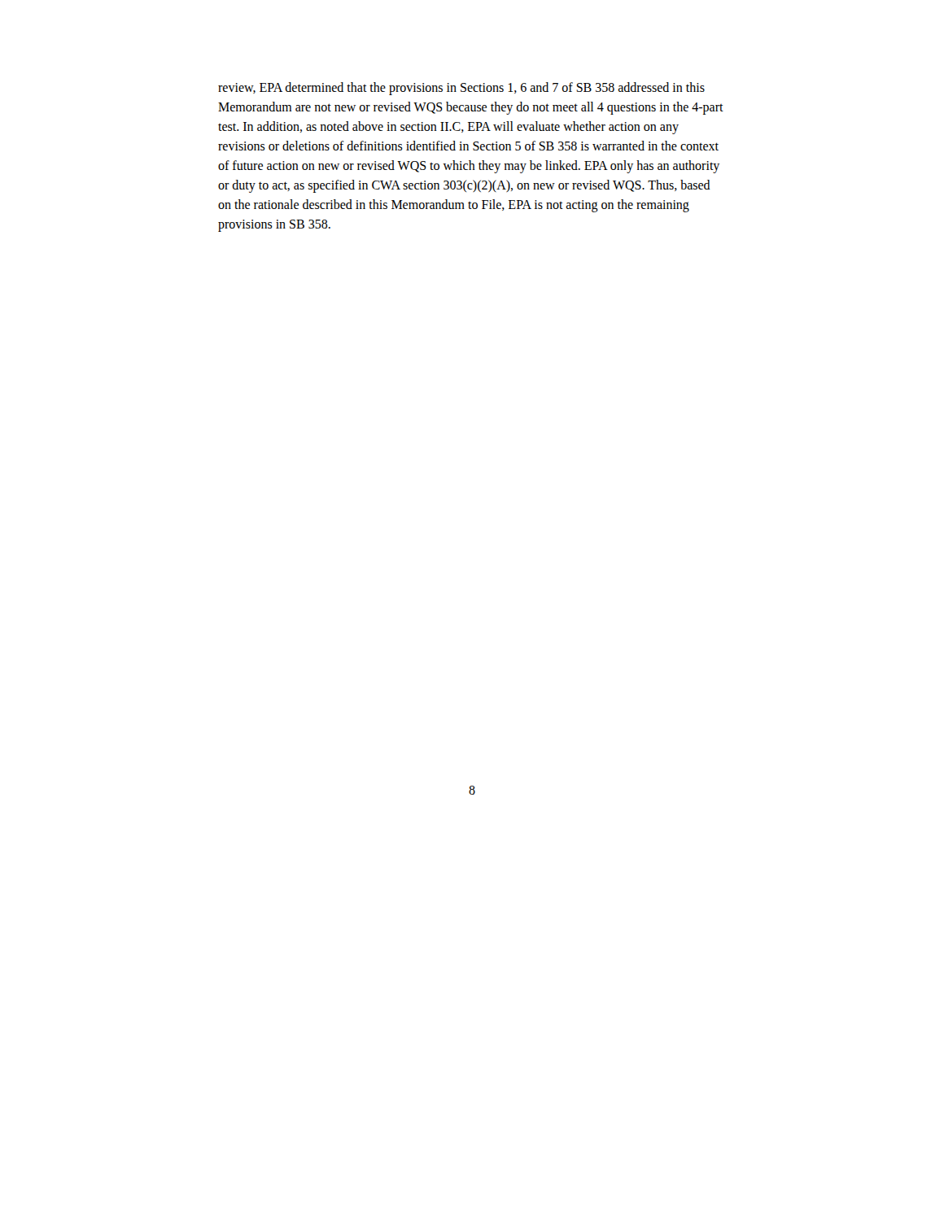review, EPA determined that the provisions in Sections 1, 6 and 7 of SB 358 addressed in this Memorandum are not new or revised WQS because they do not meet all 4 questions in the 4-part test. In addition, as noted above in section II.C, EPA will evaluate whether action on any revisions or deletions of definitions identified in Section 5 of SB 358 is warranted in the context of future action on new or revised WQS to which they may be linked. EPA only has an authority or duty to act, as specified in CWA section 303(c)(2)(A), on new or revised WQS. Thus, based on the rationale described in this Memorandum to File, EPA is not acting on the remaining provisions in SB 358.
8